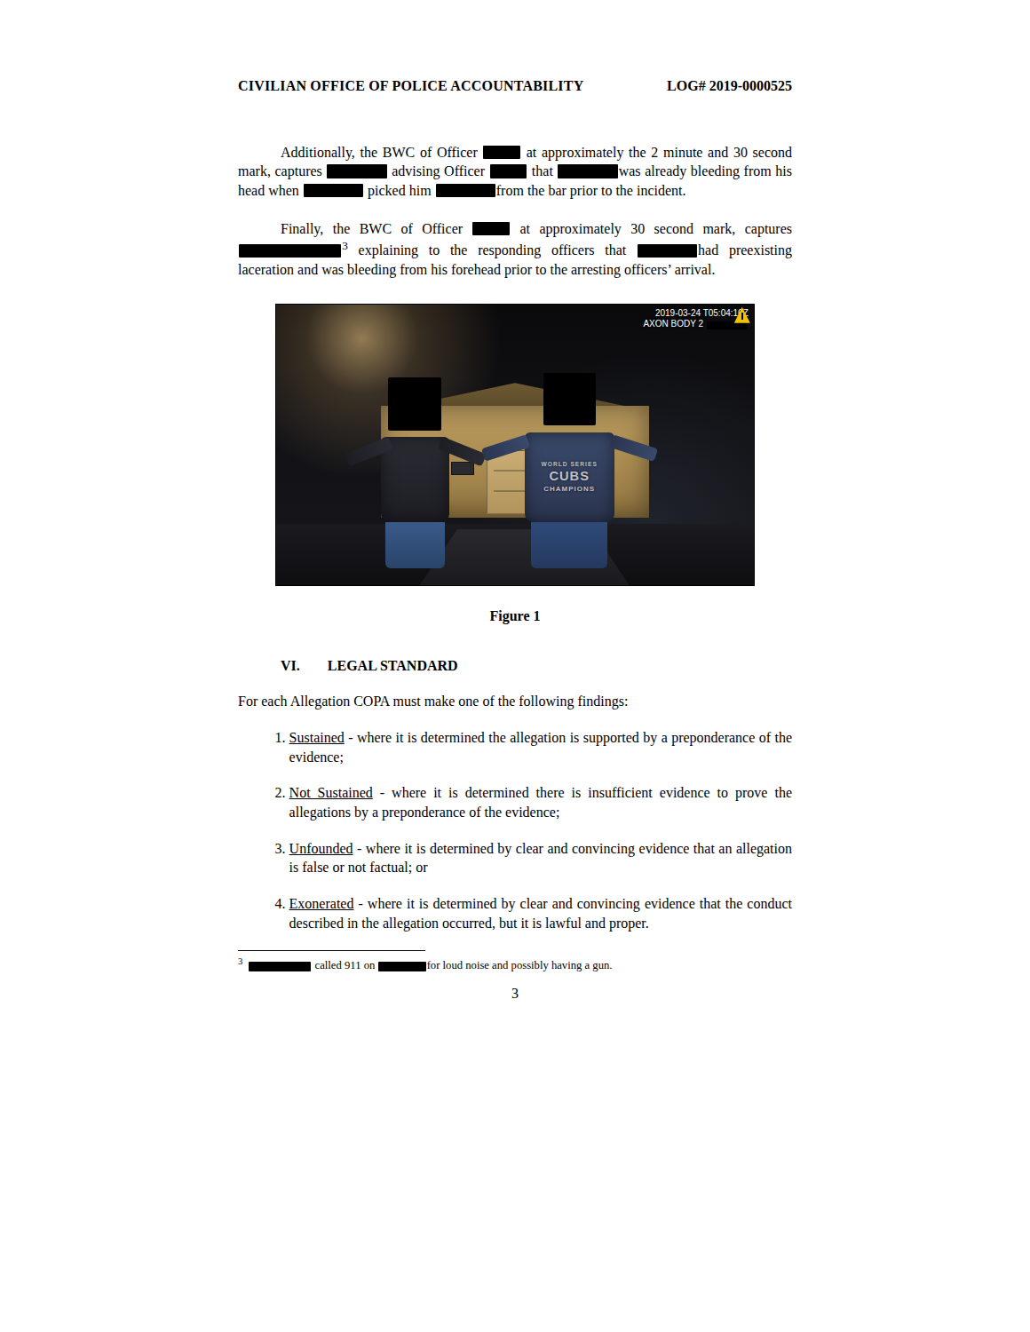CIVILIAN OFFICE OF POLICE ACCOUNTABILITY
LOG# 2019-0000525
Additionally, the BWC of Officer at approximately the 2 minute and 30 second mark, captures advising Officer that was already bleeding from his head when picked him from the bar prior to the incident.
Finally, the BWC of Officer at approximately 30 second mark, captures 3 explaining to the responding officers that had preexisting laceration and was bleeding from his forehead prior to the arresting officers’ arrival.
WORLD SERIES
CUBS
CHAMPIONS
2019-03-24 T05:04:16Z
AXON BODY 2
Figure 1
VI. LEGAL STANDARD
For each Allegation COPA must make one of the following findings:
Sustained - where it is determined the allegation is supported by a preponderance of the evidence;
Not Sustained - where it is determined there is insufficient evidence to prove the allegations by a preponderance of the evidence;
Unfounded - where it is determined by clear and convincing evidence that an allegation is false or not factual; or
Exonerated - where it is determined by clear and convincing evidence that the conduct described in the allegation occurred, but it is lawful and proper.
3 called 911 on for loud noise and possibly having a gun.
3